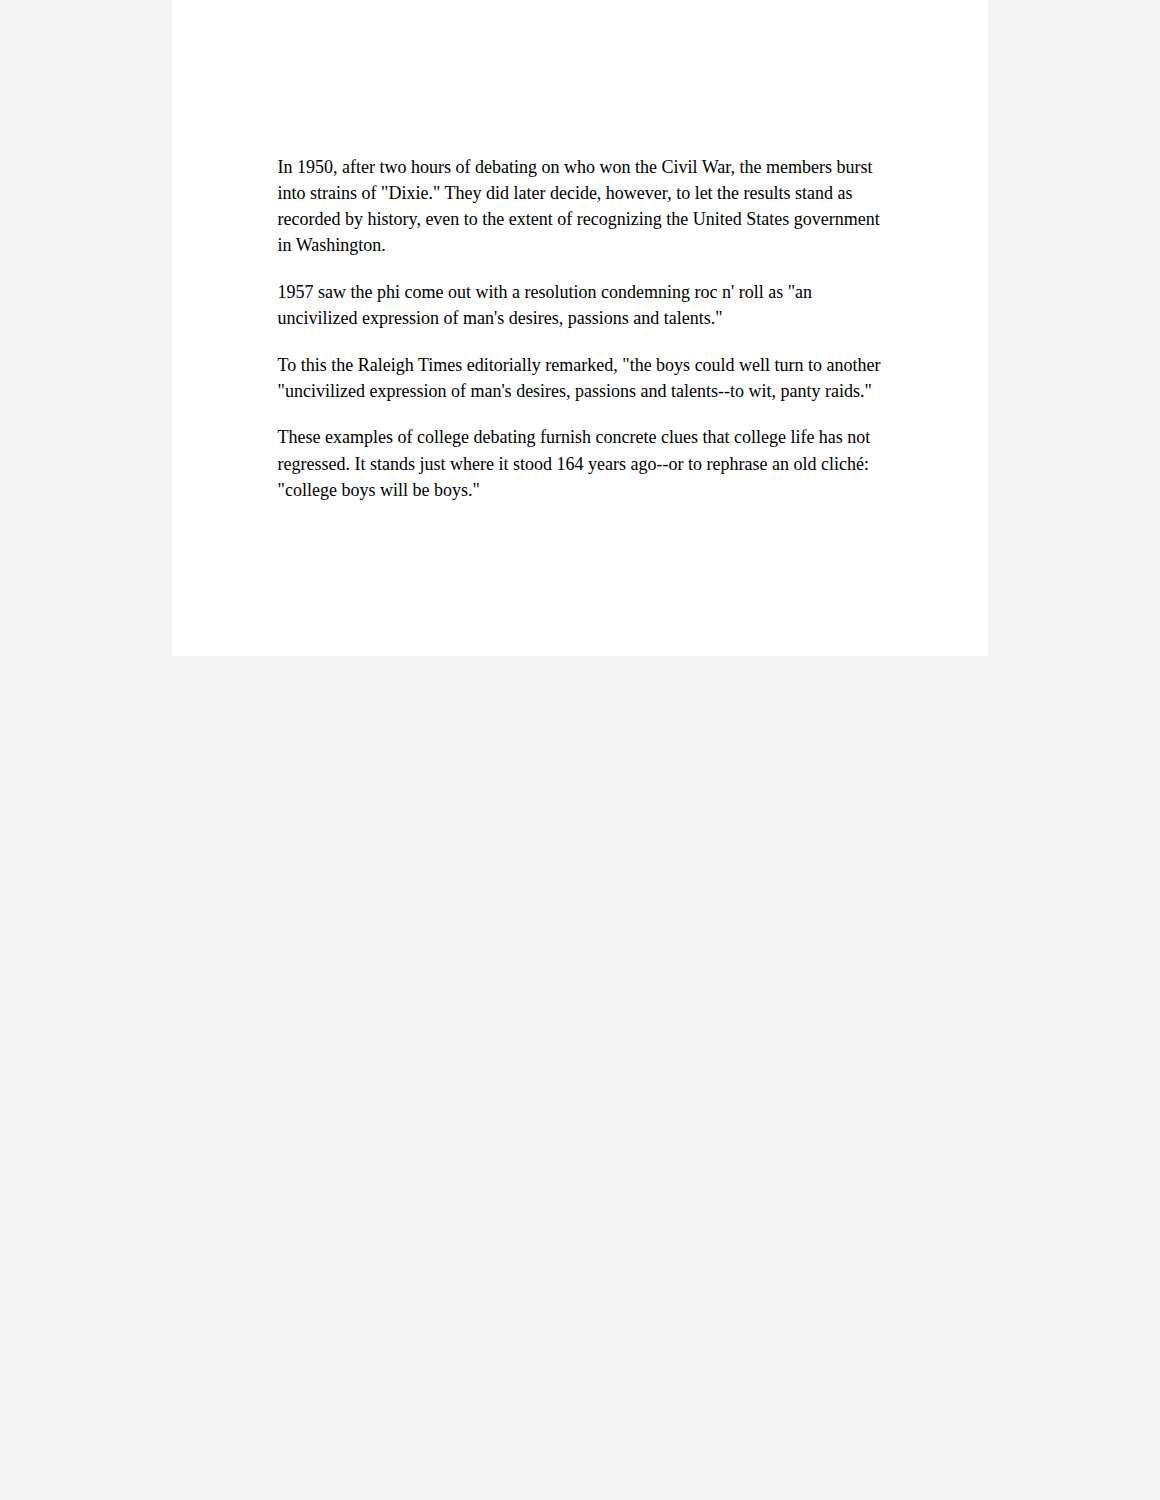In 1950, after two hours of debating on who won the Civil War, the members burst into strains of "Dixie." They did later decide, however, to let the results stand as recorded by history, even to the extent of recognizing the United States government in Washington.
1957 saw the phi come out with a resolution condemning roc n' roll as "an uncivilized expression of man's desires, passions and talents."
To this the Raleigh Times editorially remarked, "the boys could well turn to another "uncivilized expression of man's desires, passions and talents--to wit, panty raids."
These examples of college debating furnish concrete clues that college life has not regressed. It stands just where it stood 164 years ago--or to rephrase an old cliché: "college boys will be boys."